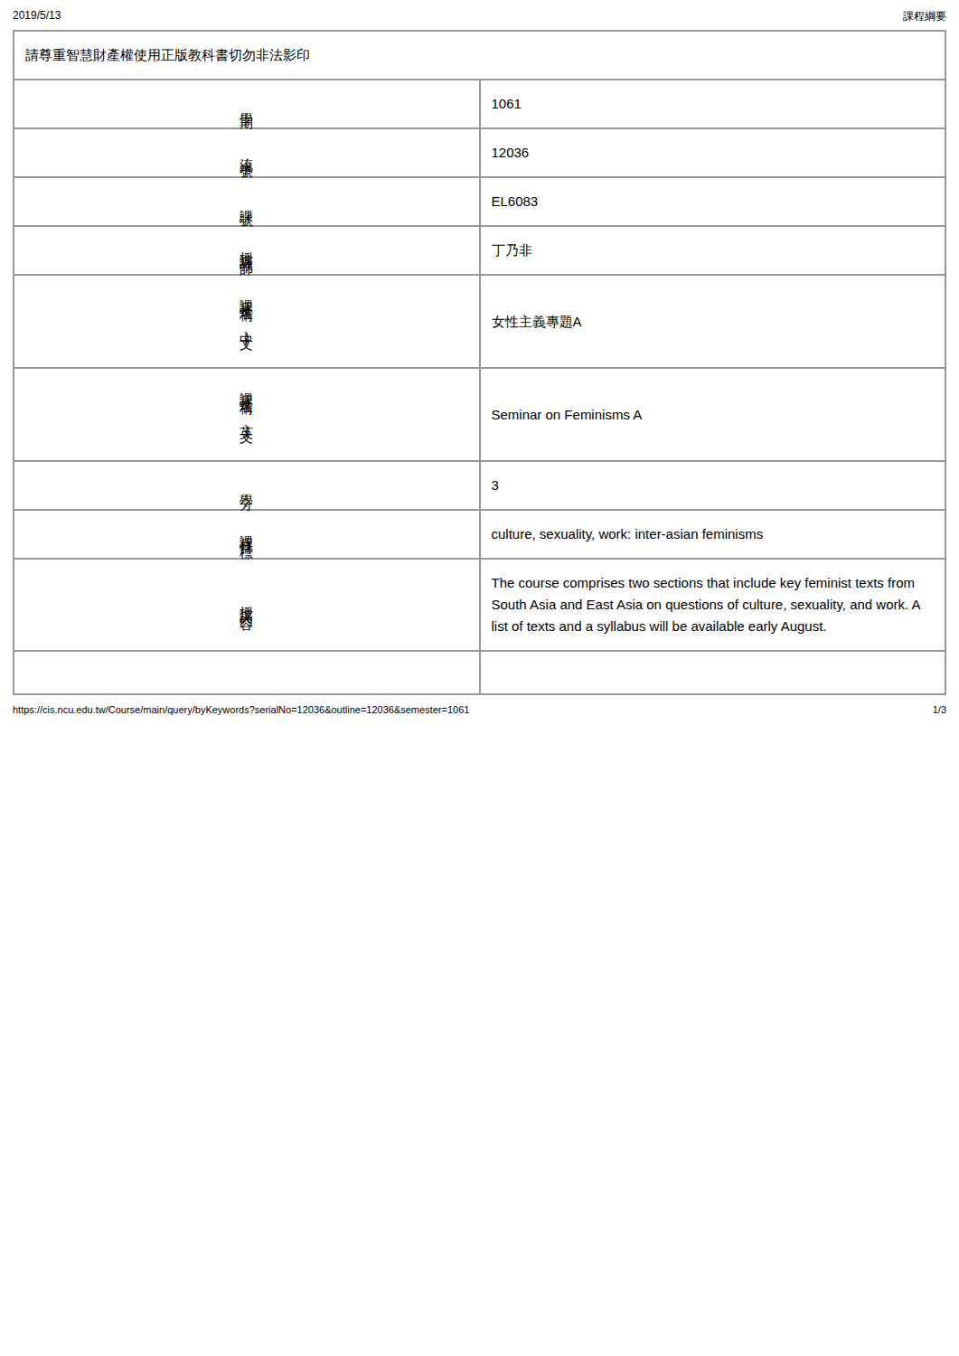2019/5/13 課程綱要
| 請尊重智慧財產權使用正版教科書切勿非法影印 |
| 學期 | 1061 |
| 流水號 | 12036 |
| 課號 | EL6083 |
| 授課教師 | 丁乃非 |
| 課程名稱(中文) | 女性主義專題A |
| 課程名稱(英文) | Seminar on Feminisms A |
| 學分 | 3 |
| 課程目標 | culture, sexuality, work: inter-asian feminisms |
| 授課內容 | The course comprises two sections that include key feminist texts from South Asia and East Asia on questions of culture, sexuality, and work. A list of texts and a syllabus will be available early August. |
https://cis.ncu.edu.tw/Course/main/query/byKeywords?serialNo=12036&outline=12036&semester=1061 1/3